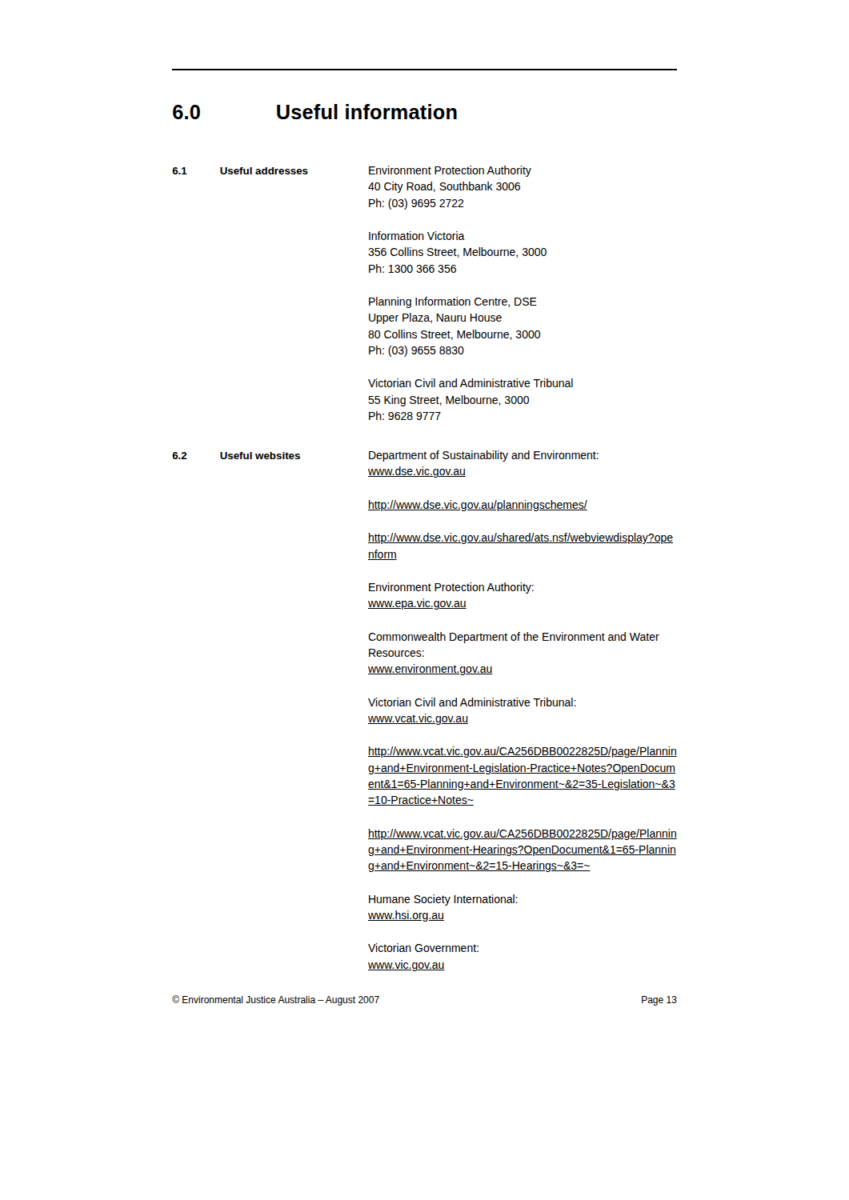6.0 Useful information
6.1 Useful addresses
Environment Protection Authority
40 City Road, Southbank 3006
Ph: (03) 9695 2722
Information Victoria
356 Collins Street, Melbourne, 3000
Ph: 1300 366 356
Planning Information Centre, DSE
Upper Plaza, Nauru House
80 Collins Street, Melbourne, 3000
Ph: (03) 9655 8830
Victorian Civil and Administrative Tribunal
55 King Street, Melbourne, 3000
Ph: 9628 9777
6.2 Useful websites
Department of Sustainability and Environment:
www.dse.vic.gov.au
http://www.dse.vic.gov.au/planningschemes/
http://www.dse.vic.gov.au/shared/ats.nsf/webviewdisplay?openform
Environment Protection Authority:
www.epa.vic.gov.au
Commonwealth Department of the Environment and Water Resources:
www.environment.gov.au
Victorian Civil and Administrative Tribunal:
www.vcat.vic.gov.au
http://www.vcat.vic.gov.au/CA256DBB0022825D/page/Planning+and+Environment-Legislation-Practice+Notes?OpenDocument&1=65-Planning+and+Environment~&2=35-Legislation~&3=10-Practice+Notes~
http://www.vcat.vic.gov.au/CA256DBB0022825D/page/Planning+and+Environment-Hearings?OpenDocument&1=65-Planning+and+Environment~&2=15-Hearings~&3=~
Humane Society International:
www.hsi.org.au
Victorian Government:
www.vic.gov.au
© Environmental Justice Australia – August 2007 Page 13